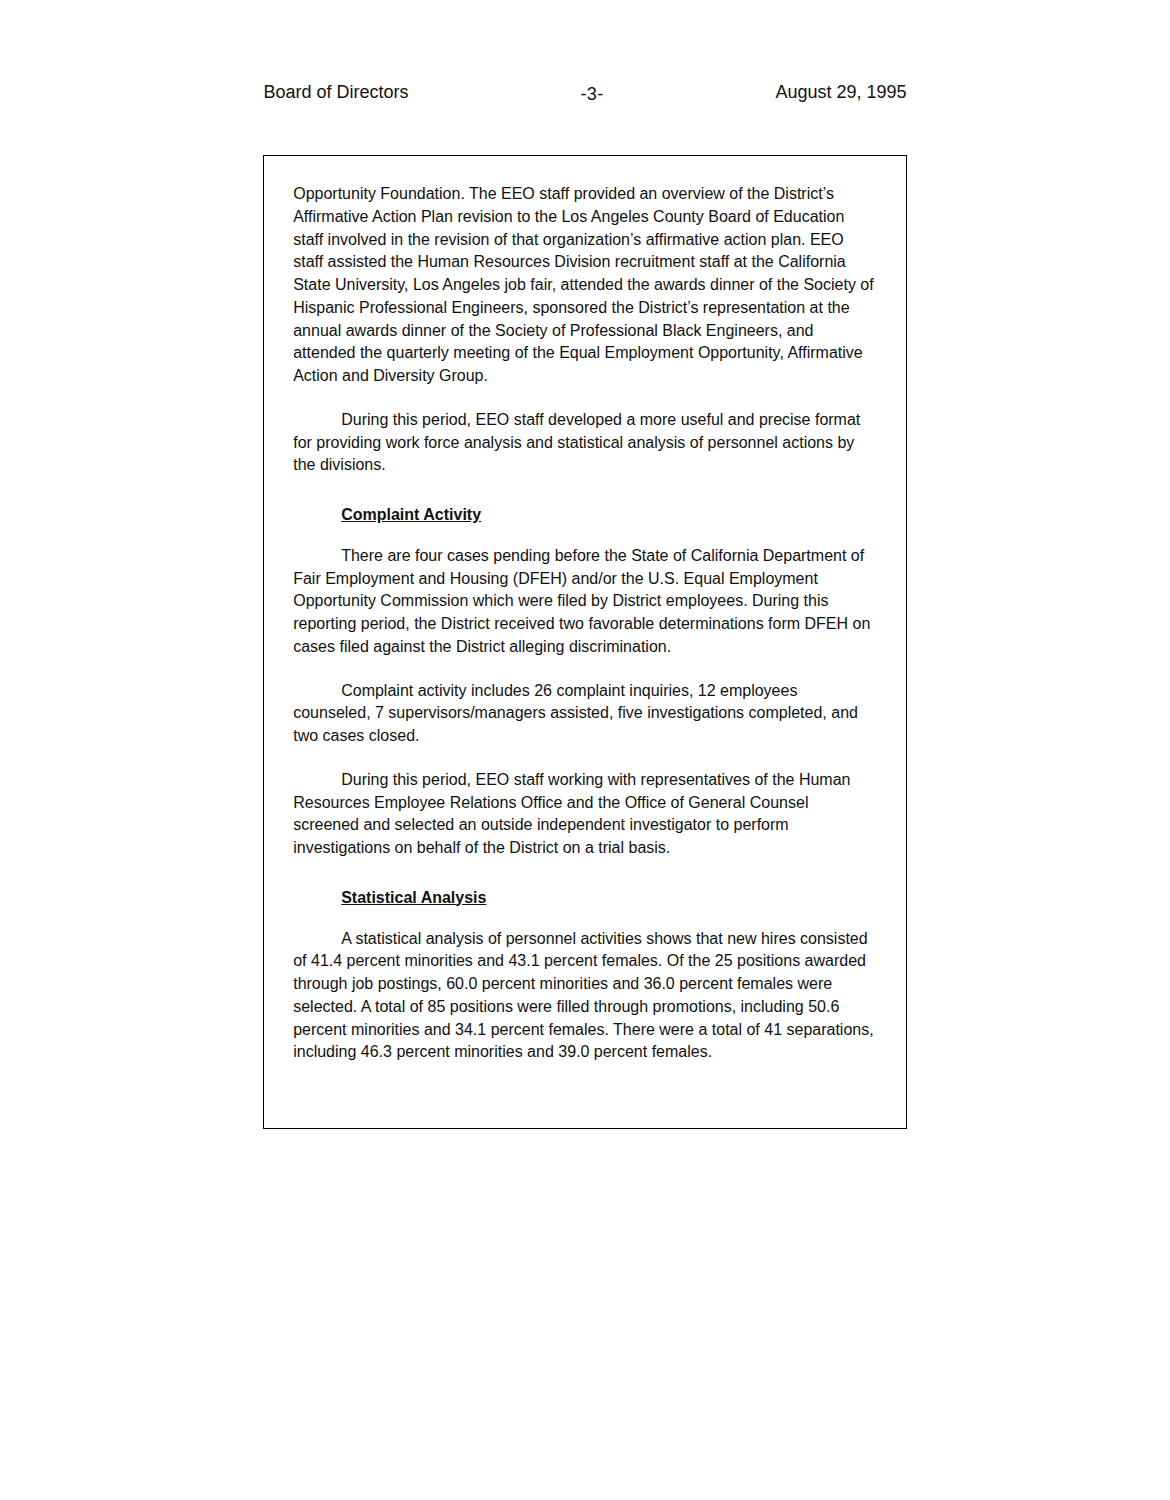Board of Directors
-3-
August 29, 1995
Opportunity Foundation. The EEO staff provided an overview of the District’s Affirmative Action Plan revision to the Los Angeles County Board of Education staff involved in the revision of that organization’s affirmative action plan. EEO staff assisted the Human Resources Division recruitment staff at the California State University, Los Angeles job fair, attended the awards dinner of the Society of Hispanic Professional Engineers, sponsored the District’s representation at the annual awards dinner of the Society of Professional Black Engineers, and attended the quarterly meeting of the Equal Employment Opportunity, Affirmative Action and Diversity Group.
During this period, EEO staff developed a more useful and precise format for providing work force analysis and statistical analysis of personnel actions by the divisions.
Complaint Activity
There are four cases pending before the State of California Department of Fair Employment and Housing (DFEH) and/or the U.S. Equal Employment Opportunity Commission which were filed by District employees. During this reporting period, the District received two favorable determinations form DFEH on cases filed against the District alleging discrimination.
Complaint activity includes 26 complaint inquiries, 12 employees counseled, 7 supervisors/managers assisted, five investigations completed, and two cases closed.
During this period, EEO staff working with representatives of the Human Resources Employee Relations Office and the Office of General Counsel screened and selected an outside independent investigator to perform investigations on behalf of the District on a trial basis.
Statistical Analysis
A statistical analysis of personnel activities shows that new hires consisted of 41.4 percent minorities and 43.1 percent females. Of the 25 positions awarded through job postings, 60.0 percent minorities and 36.0 percent females were selected. A total of 85 positions were filled through promotions, including 50.6 percent minorities and 34.1 percent females. There were a total of 41 separations, including 46.3 percent minorities and 39.0 percent females.